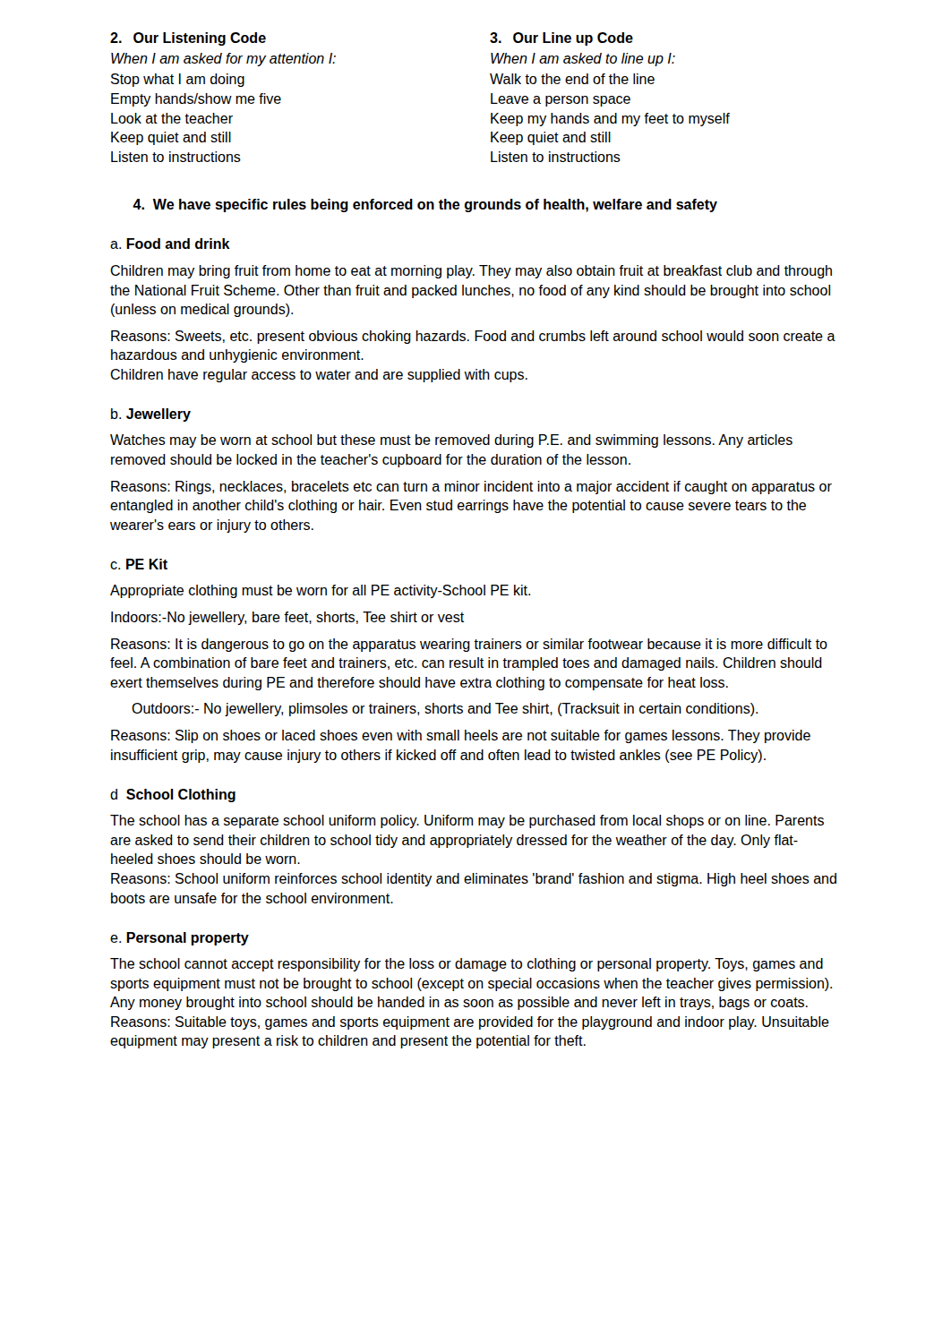2. Our Listening Code
When I am asked for my attention I:
Stop what I am doing
Empty hands/show me five
Look at the teacher
Keep quiet and still
Listen to instructions
3. Our Line up Code
When I am asked to line up I:
Walk to the end of the line
Leave a person space
Keep my hands and my feet to myself
Keep quiet and still
Listen to instructions
4. We have specific rules being enforced on the grounds of health, welfare and safety
a. Food and drink
Children may bring fruit from home to eat at morning play. They may also obtain fruit at breakfast club and through the National Fruit Scheme. Other than fruit and packed lunches, no food of any kind should be brought into school (unless on medical grounds).
Reasons: Sweets, etc. present obvious choking hazards. Food and crumbs left around school would soon create a hazardous and unhygienic environment.
Children have regular access to water and are supplied with cups.
b. Jewellery
Watches may be worn at school but these must be removed during P.E. and swimming lessons. Any articles removed should be locked in the teacher's cupboard for the duration of the lesson.
Reasons: Rings, necklaces, bracelets etc can turn a minor incident into a major accident if caught on apparatus or entangled in another child's clothing or hair. Even stud earrings have the potential to cause severe tears to the wearer's ears or injury to others.
c. PE Kit
Appropriate clothing must be worn for all PE activity-School PE kit.
Indoors:-No jewellery, bare feet, shorts, Tee shirt or vest
Reasons: It is dangerous to go on the apparatus wearing trainers or similar footwear because it is more difficult to feel. A combination of bare feet and trainers, etc. can result in trampled toes and damaged nails. Children should exert themselves during PE and therefore should have extra clothing to compensate for heat loss.
Outdoors:- No jewellery, plimsoles or trainers, shorts and Tee shirt, (Tracksuit in certain conditions).
Reasons: Slip on shoes or laced shoes even with small heels are not suitable for games lessons. They provide insufficient grip, may cause injury to others if kicked off and often lead to twisted ankles (see PE Policy).
d School Clothing
The school has a separate school uniform policy. Uniform may be purchased from local shops or on line. Parents are asked to send their children to school tidy and appropriately dressed for the weather of the day. Only flat-heeled shoes should be worn.
Reasons: School uniform reinforces school identity and eliminates 'brand' fashion and stigma. High heel shoes and boots are unsafe for the school environment.
e. Personal property
The school cannot accept responsibility for the loss or damage to clothing or personal property. Toys, games and sports equipment must not be brought to school (except on special occasions when the teacher gives permission). Any money brought into school should be handed in as soon as possible and never left in trays, bags or coats.
Reasons: Suitable toys, games and sports equipment are provided for the playground and indoor play. Unsuitable equipment may present a risk to children and present the potential for theft.